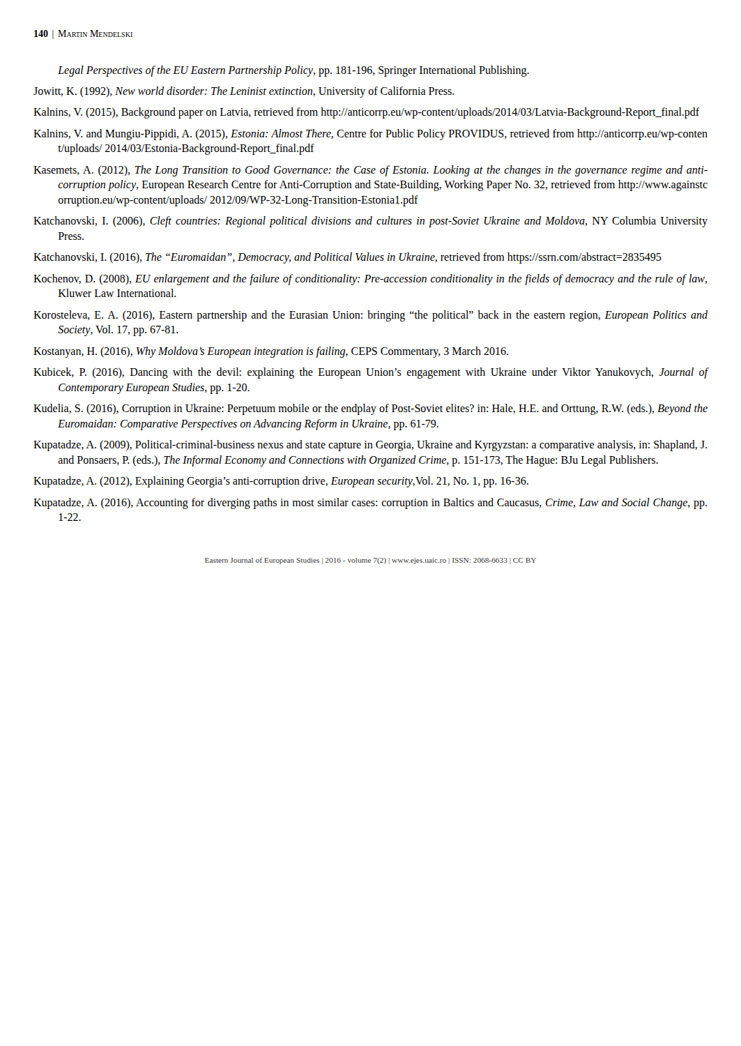140|Martin Mendelski
Legal Perspectives of the EU Eastern Partnership Policy, pp. 181-196, Springer International Publishing.
Jowitt, K. (1992), New world disorder: The Leninist extinction, University of California Press.
Kalnins, V. (2015), Background paper on Latvia, retrieved from http://anticorrp.eu/wp-content/uploads/2014/03/Latvia-Background-Report_final.pdf
Kalnins, V. and Mungiu-Pippidi, A. (2015), Estonia: Almost There, Centre for Public Policy PROVIDUS, retrieved from http://anticorrp.eu/wp-content/uploads/ 2014/03/Estonia-Background-Report_final.pdf
Kasemets, A. (2012), The Long Transition to Good Governance: the Case of Estonia. Looking at the changes in the governance regime and anti-corruption policy, European Research Centre for Anti-Corruption and State-Building, Working Paper No. 32, retrieved from http://www.againstcorruption.eu/wp-content/uploads/ 2012/09/WP-32-Long-Transition-Estonia1.pdf
Katchanovski, I. (2006), Cleft countries: Regional political divisions and cultures in post-Soviet Ukraine and Moldova, NY Columbia University Press.
Katchanovski, I. (2016), The “Euromaidan”, Democracy, and Political Values in Ukraine, retrieved from https://ssrn.com/abstract=2835495
Kochenov, D. (2008), EU enlargement and the failure of conditionality: Pre-accession conditionality in the fields of democracy and the rule of law, Kluwer Law International.
Korosteleva, E. A. (2016), Eastern partnership and the Eurasian Union: bringing “the political” back in the eastern region, European Politics and Society, Vol. 17, pp. 67-81.
Kostanyan, H. (2016), Why Moldova’s European integration is failing, CEPS Commentary, 3 March 2016.
Kubicek, P. (2016), Dancing with the devil: explaining the European Union’s engagement with Ukraine under Viktor Yanukovych, Journal of Contemporary European Studies, pp. 1-20.
Kudelia, S. (2016), Corruption in Ukraine: Perpetuum mobile or the endplay of Post-Soviet elites? in: Hale, H.E. and Orttung, R.W. (eds.), Beyond the Euromaidan: Comparative Perspectives on Advancing Reform in Ukraine, pp. 61-79.
Kupatadze, A. (2009), Political-criminal-business nexus and state capture in Georgia, Ukraine and Kyrgyzstan: a comparative analysis, in: Shapland, J. and Ponsaers, P. (eds.), The Informal Economy and Connections with Organized Crime, p. 151-173, The Hague: BJu Legal Publishers.
Kupatadze, A. (2012), Explaining Georgia’s anti-corruption drive, European security,Vol. 21, No. 1, pp. 16-36.
Kupatadze, A. (2016), Accounting for diverging paths in most similar cases: corruption in Baltics and Caucasus, Crime, Law and Social Change, pp. 1-22.
Eastern Journal of European Studies | 2016 - volume 7(2) | www.ejes.uaic.ro | ISSN: 2068-6633 | CC BY